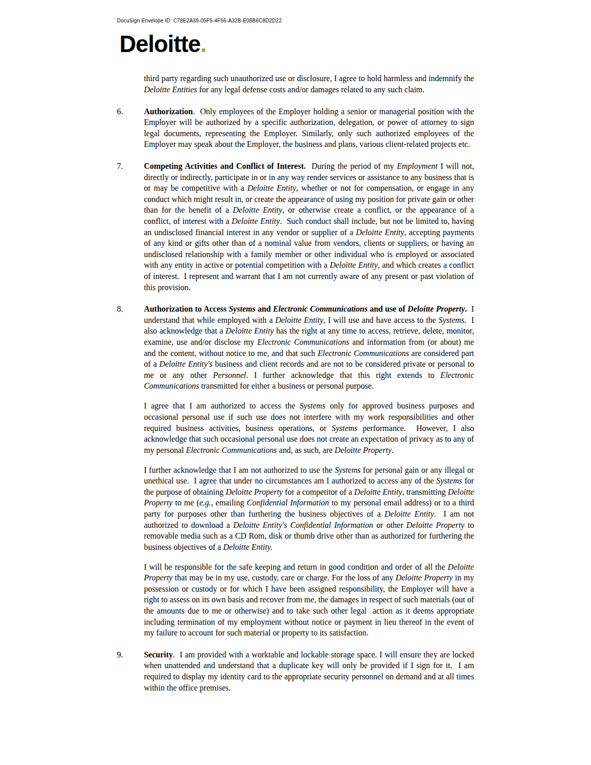DocuSign Envelope ID: C78E2A39-05F5-4F56-A32B-E08B6C8D2D22
Deloitte.
third party regarding such unauthorized use or disclosure, I agree to hold harmless and indemnify the Deloitte Entities for any legal defense costs and/or damages related to any such claim.
6.
Authorization. Only employees of the Employer holding a senior or managerial position with the Employer will be authorized by a specific authorization, delegation, or power of attorney to sign legal documents, representing the Employer. Similarly, only such authorized employees of the Employer may speak about the Employer, the business and plans, various client-related projects etc.
7.
Competing Activities and Conflict of Interest. During the period of my Employment I will not, directly or indirectly, participate in or in any way render services or assistance to any business that is or may be competitive with a Deloitte Entity, whether or not for compensation, or engage in any conduct which might result in, or create the appearance of using my position for private gain or other than for the benefit of a Deloitte Entity, or otherwise create a conflict, or the appearance of a conflict, of interest with a Deloitte Entity. Such conduct shall include, but not be limited to, having an undisclosed financial interest in any vendor or supplier of a Deloitte Entity, accepting payments of any kind or gifts other than of a nominal value from vendors, clients or suppliers, or having an undisclosed relationship with a family member or other individual who is employed or associated with any entity in active or potential competition with a Deloitte Entity, and which creates a conflict of interest. I represent and warrant that I am not currently aware of any present or past violation of this provision.
8.
Authorization to Access Systems and Electronic Communications and use of Deloitte Property. I understand that while employed with a Deloitte Entity, I will use and have access to the Systems. I also acknowledge that a Deloitte Entity has the right at any time to access, retrieve, delete, monitor, examine, use and/or disclose my Electronic Communications and information from (or about) me and the content, without notice to me, and that such Electronic Communications are considered part of a Deloitte Entity's business and client records and are not to be considered private or personal to me or any other Personnel. I further acknowledge that this right extends to Electronic Communications transmitted for either a business or personal purpose.
I agree that I am authorized to access the Systems only for approved business purposes and occasional personal use if such use does not interfere with my work responsibilities and other required business activities, business operations, or Systems performance. However, I also acknowledge that such occasional personal use does not create an expectation of privacy as to any of my personal Electronic Communications and, as such, are Deloitte Property.
I further acknowledge that I am not authorized to use the Systems for personal gain or any illegal or unethical use. I agree that under no circumstances am I authorized to access any of the Systems for the purpose of obtaining Deloitte Property for a competitor of a Deloitte Entity, transmitting Deloitte Property to me (e.g., emailing Confidential Information to my personal email address) or to a third party for purposes other than furthering the business objectives of a Deloitte Entity. I am not authorized to download a Deloitte Entity's Confidential Information or other Deloitte Property to removable media such as a CD Rom, disk or thumb drive other than as authorized for furthering the business objectives of a Deloitte Entity.
I will be responsible for the safe keeping and return in good condition and order of all the Deloitte Property that may be in my use, custody, care or charge. For the loss of any Deloitte Property in my possession or custody or for which I have been assigned responsibility, the Employer will have a right to assess on its own basis and recover from me, the damages in respect of such materials (out of the amounts due to me or otherwise) and to take such other legal action as it deems appropriate including termination of my employment without notice or payment in lieu thereof in the event of my failure to account for such material or property to its satisfaction.
9.
Security. I am provided with a worktable and lockable storage space. I will ensure they are locked when unattended and understand that a duplicate key will only be provided if I sign for it. I am required to display my identity card to the appropriate security personnel on demand and at all times within the office premises.